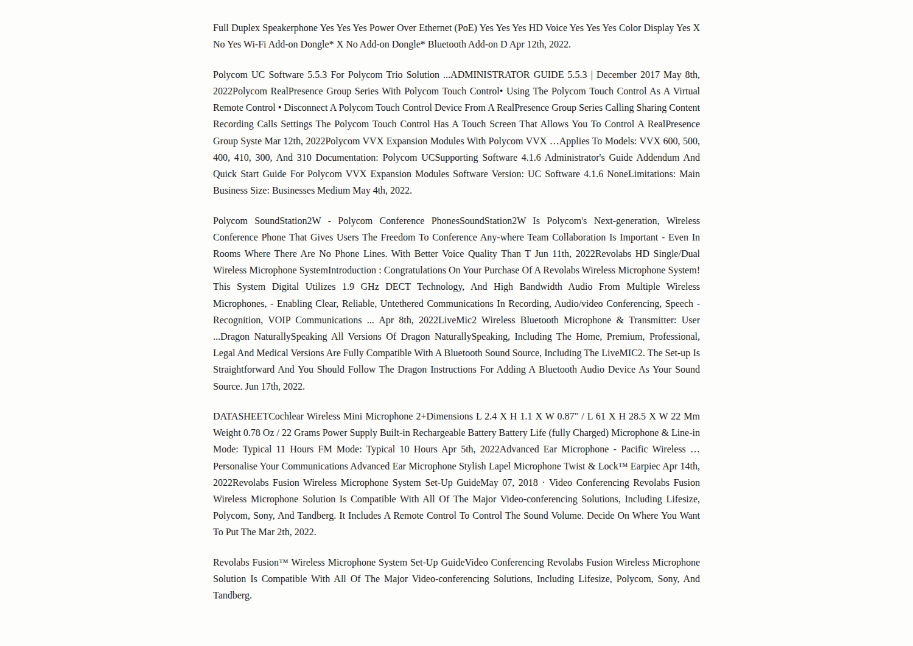Full Duplex Speakerphone Yes Yes Yes Power Over Ethernet (PoE) Yes Yes Yes HD Voice Yes Yes Yes Color Display Yes X No Yes Wi-Fi Add-on Dongle* X No Add-on Dongle* Bluetooth Add-on D Apr 12th, 2022.
Polycom UC Software 5.5.3 For Polycom Trio Solution ...ADMINISTRATOR GUIDE 5.5.3 | December 2017 May 8th, 2022Polycom RealPresence Group Series With Polycom Touch Control• Using The Polycom Touch Control As A Virtual Remote Control • Disconnect A Polycom Touch Control Device From A RealPresence Group Series Calling Sharing Content Recording Calls Settings The Polycom Touch Control Has A Touch Screen That Allows You To Control A RealPresence Group Syste Mar 12th, 2022Polycom VVX Expansion Modules With Polycom VVX …Applies To Models: VVX 600, 500, 400, 410, 300, And 310 Documentation: Polycom UCSupporting Software 4.1.6 Administrator's Guide Addendum And Quick Start Guide For Polycom VVX Expansion Modules Software Version: UC Software 4.1.6 NoneLimitations: Main Business Size: Businesses Medium May 4th, 2022.
Polycom SoundStation2W - Polycom Conference PhonesSoundStation2W Is Polycom's Next-generation, Wireless Conference Phone That Gives Users The Freedom To Conference Any-where Team Collaboration Is Important - Even In Rooms Where There Are No Phone Lines. With Better Voice Quality Than T Jun 11th, 2022Revolabs HD Single/Dual Wireless Microphone SystemIntroduction : Congratulations On Your Purchase Of A Revolabs Wireless Microphone System! This System Digital Utilizes 1.9 GHz DECT Technology, And High Bandwidth Audio From Multiple Wireless Microphones, - Enabling Clear, Reliable, Untethered Communications In Recording, Audio/video Conferencing, Speech - Recognition, VOIP Communications ... Apr 8th, 2022LiveMic2 Wireless Bluetooth Microphone & Transmitter: User ...Dragon NaturallySpeaking All Versions Of Dragon NaturallySpeaking, Including The Home, Premium, Professional, Legal And Medical Versions Are Fully Compatible With A Bluetooth Sound Source, Including The LiveMIC2. The Set-up Is Straightforward And You Should Follow The Dragon Instructions For Adding A Bluetooth Audio Device As Your Sound Source. Jun 17th, 2022.
DATASHEETCochlear Wireless Mini Microphone 2+Dimensions L 2.4 X H 1.1 X W 0.87" / L 61 X H 28.5 X W 22 Mm Weight 0.78 Oz / 22 Grams Power Supply Built-in Rechargeable Battery Battery Life (fully Charged) Microphone & Line-in Mode: Typical 11 Hours FM Mode: Typical 10 Hours Apr 5th, 2022Advanced Ear Microphone - Pacific Wireless …Personalise Your Communications Advanced Ear Microphone Stylish Lapel Microphone Twist & Lock™ Earpiec Apr 14th, 2022Revolabs Fusion Wireless Microphone System Set-Up GuideMay 07, 2018 · Video Conferencing Revolabs Fusion Wireless Microphone Solution Is Compatible With All Of The Major Video-conferencing Solutions, Including Lifesize, Polycom, Sony, And Tandberg. It Includes A Remote Control To Control The Sound Volume. Decide On Where You Want To Put The Mar 2th, 2022.
Revolabs Fusion™ Wireless Microphone System Set-Up GuideVideo Conferencing Revolabs Fusion Wireless Microphone Solution Is Compatible With All Of The Major Video-conferencing Solutions, Including Lifesize, Polycom, Sony, And Tandberg.